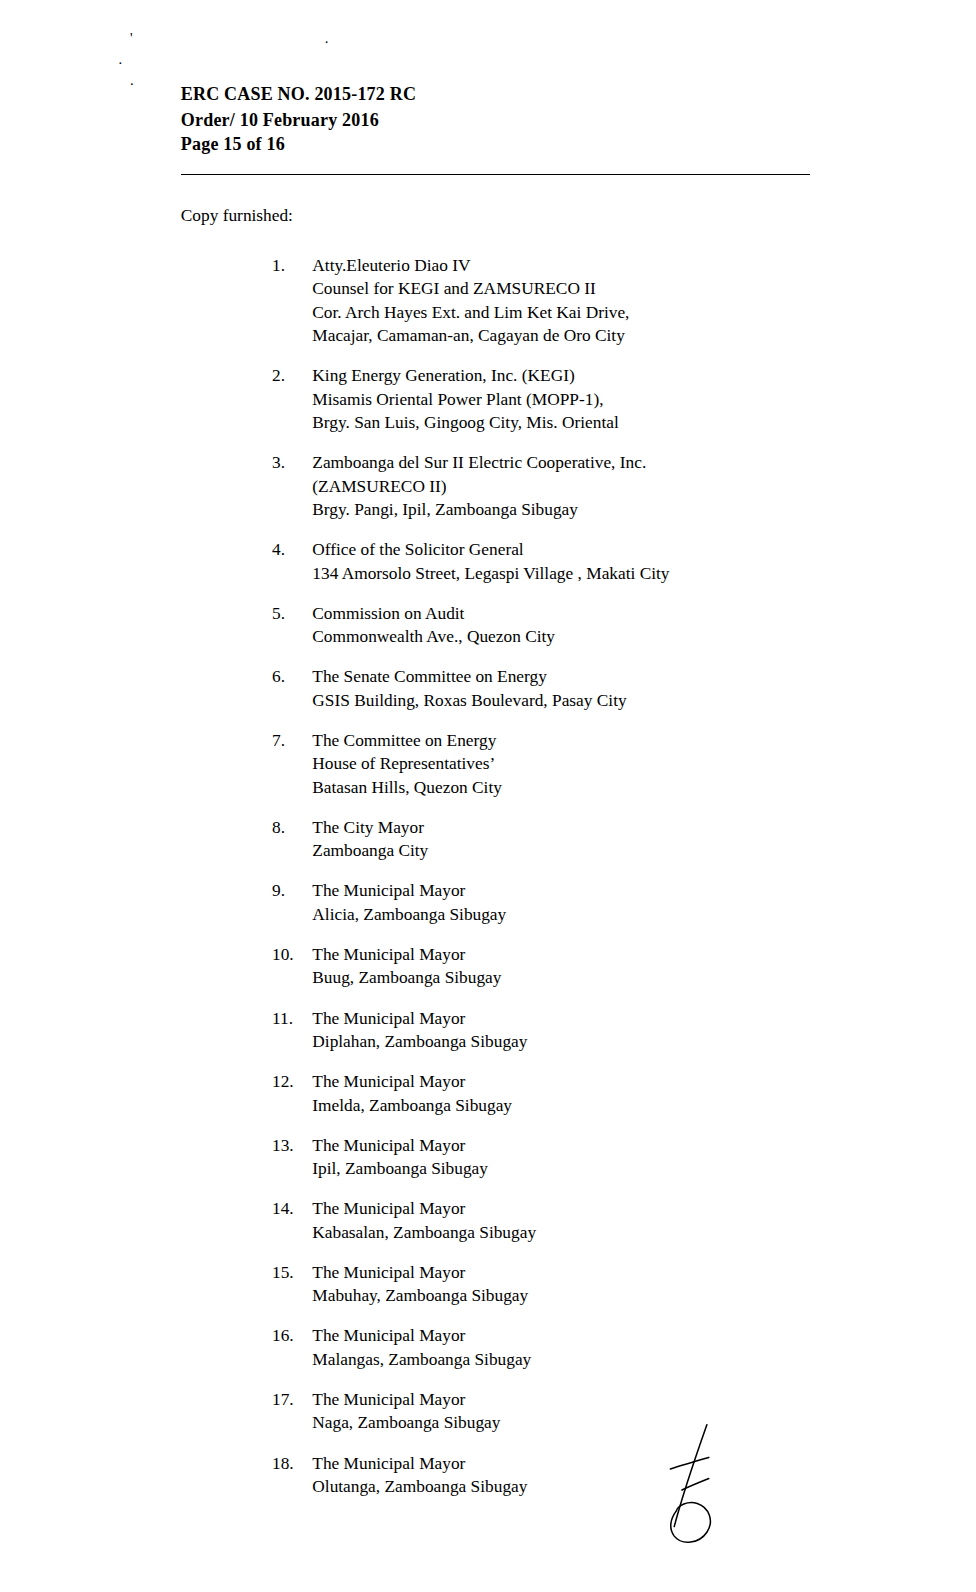' . . .
ERC CASE NO. 2015-172 RC
Order/ 10 February 2016
Page 15 of 16
Copy furnished:
Atty.Eleuterio Diao IV Counsel for KEGI and ZAMSURECO II Cor. Arch Hayes Ext. and Lim Ket Kai Drive, Macajar, Camaman-an, Cagayan de Oro City
King Energy Generation, Inc. (KEGI) Misamis Oriental Power Plant (MOPP-1), Brgy. San Luis, Gingoog City, Mis. Oriental
Zamboanga del Sur II Electric Cooperative, Inc. (ZAMSURECO II) Brgy. Pangi, Ipil, Zamboanga Sibugay
Office of the Solicitor General 134 Amorsolo Street, Legaspi Village , Makati City
Commission on Audit Commonwealth Ave., Quezon City
The Senate Committee on Energy GSIS Building, Roxas Boulevard, Pasay City
The Committee on Energy House of Representatives’ Batasan Hills, Quezon City
The City Mayor Zamboanga City
The Municipal Mayor Alicia, Zamboanga Sibugay
The Municipal Mayor Buug, Zamboanga Sibugay
The Municipal Mayor Diplahan, Zamboanga Sibugay
The Municipal Mayor Imelda, Zamboanga Sibugay
The Municipal Mayor Ipil, Zamboanga Sibugay
The Municipal Mayor Kabasalan, Zamboanga Sibugay
The Municipal Mayor Mabuhay, Zamboanga Sibugay
The Municipal Mayor Malangas, Zamboanga Sibugay
The Municipal Mayor Naga, Zamboanga Sibugay
The Municipal Mayor Olutanga, Zamboanga Sibugay